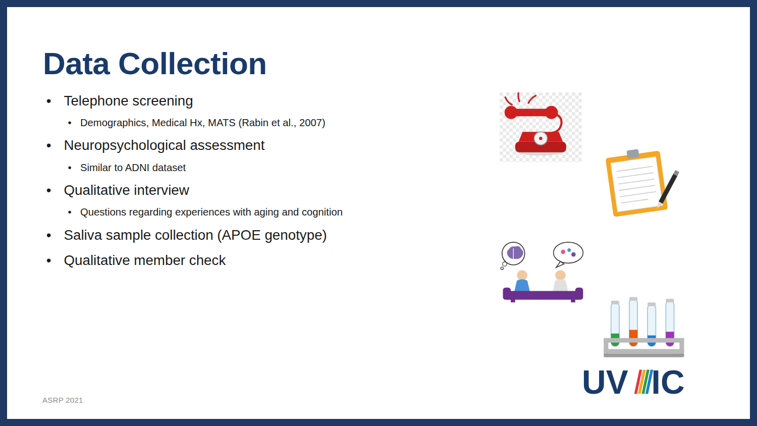Data Collection
Telephone screening
Demographics, Medical Hx, MATS (Rabin et al., 2007)
Neuropsychological assessment
Similar to ADNI dataset
Qualitative interview
Questions regarding experiences with aging and cognition
Saliva sample collection (APOE genotype)
Qualitative member check
ASRP 2021
UV IC